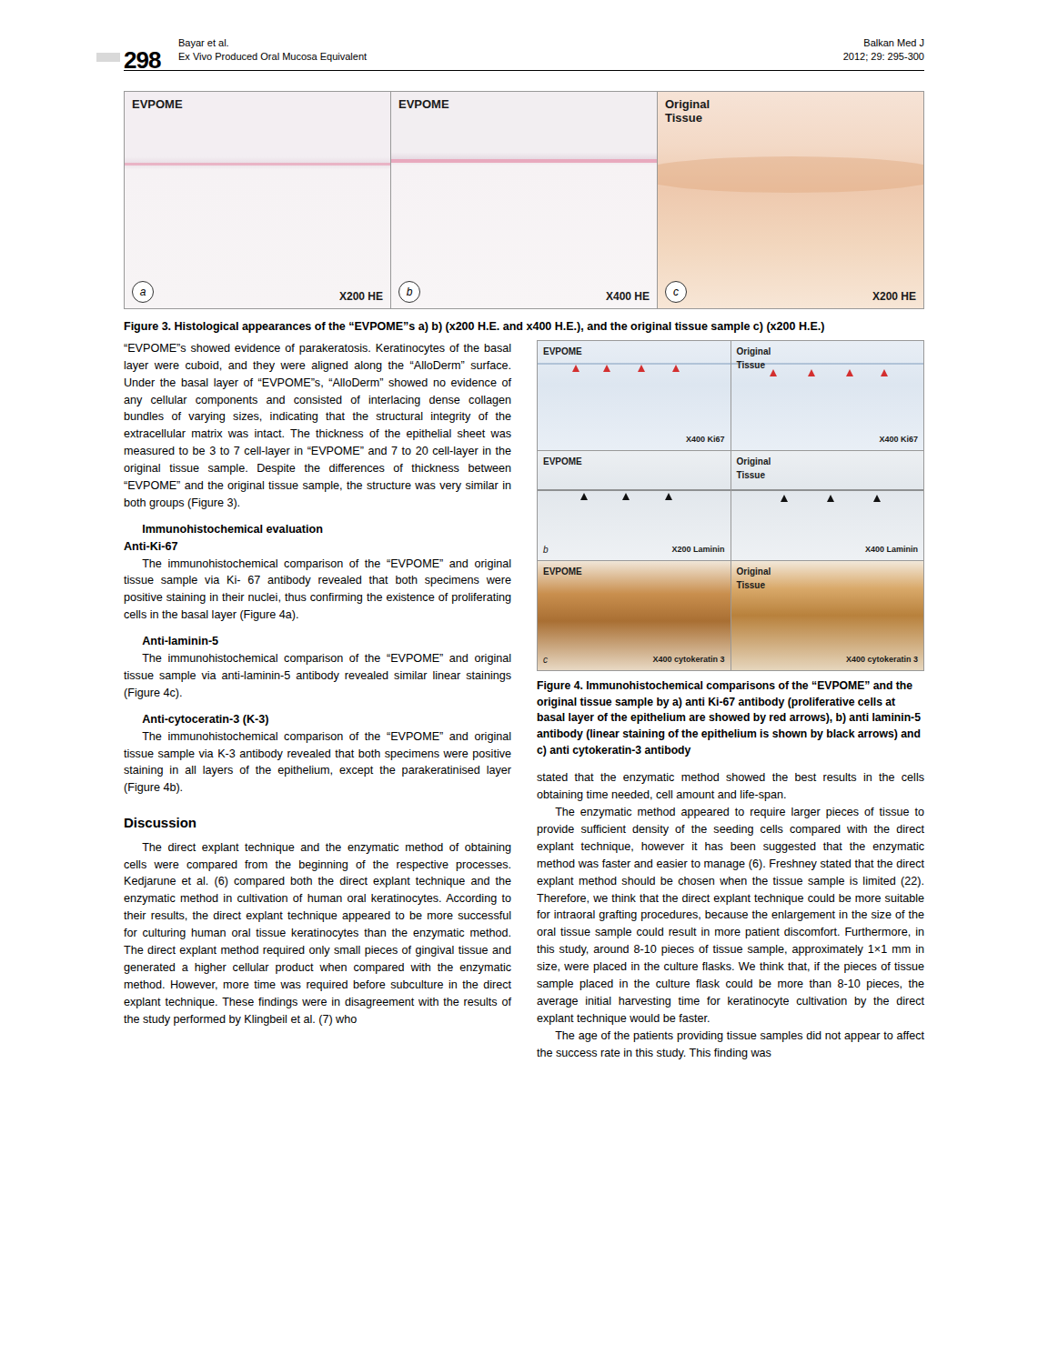298
Bayar et al.
Ex Vivo Produced Oral Mucosa Equivalent
Balkan Med J
2012; 29: 295-300
EVPOME a X200 HE
EVPOME b X400 HE
Original
Tissue c X200 HE
Figure 3. Histological appearances of the “EVPOME”s a) b) (x200 H.E. and x400 H.E.), and the original tissue sample c) (x200 H.E.)
“EVPOME”s showed evidence of parakeratosis. Keratinocytes of the basal layer were cuboid, and they were aligned along the “AlloDerm” surface. Under the basal layer of “EVPOME”s, “AlloDerm” showed no evidence of any cellular components and consisted of interlacing dense collagen bundles of varying sizes, indicating that the structural integrity of the extracellular matrix was intact. The thickness of the epithelial sheet was measured to be 3 to 7 cell-layer in “EVPOME” and 7 to 20 cell-layer in the original tissue sample. Despite the differences of thickness between “EVPOME” and the original tissue sample, the structure was very similar in both groups (Figure 3).
Immunohistochemical evaluation
Anti-Ki-67
The immunohistochemical comparison of the “EVPOME” and original tissue sample via Ki- 67 antibody revealed that both specimens were positive staining in their nuclei, thus confirming the existence of proliferating cells in the basal layer (Figure 4a).
Anti-laminin-5
The immunohistochemical comparison of the “EVPOME” and original tissue sample via anti-laminin-5 antibody revealed similar linear stainings (Figure 4c).
Anti-cytoceratin-3 (K-3)
The immunohistochemical comparison of the “EVPOME” and original tissue sample via K-3 antibody revealed that both specimens were positive staining in all layers of the epithelium, except the parakeratinised layer (Figure 4b).
Discussion
The direct explant technique and the enzymatic method of obtaining cells were compared from the beginning of the respective processes. Kedjarune et al. (6) compared both the direct explant technique and the enzymatic method in cultivation of human oral keratinocytes. According to their results, the direct explant technique appeared to be more successful for culturing human oral tissue keratinocytes than the enzymatic method. The direct explant method required only small pieces of gingival tissue and generated a higher cellular product when compared with the enzymatic method. However, more time was required before subculture in the direct explant technique. These findings were in disagreement with the results of the study performed by Klingbeil et al. (7) who
EVPOME X400 Ki67
Original
Tissue X400 Ki67
EVPOME b X200 Laminin
Original
Tissue X400 Laminin
EVPOME c X400 cytokeratin 3
Original
Tissue X400 cytokeratin 3
Figure 4. Immunohistochemical comparisons of the “EVPOME” and the original tissue sample by a) anti Ki-67 antibody (proliferative cells at basal layer of the epithelium are showed by red arrows), b) anti laminin-5 antibody (linear staining of the epithelium is shown by black arrows) and c) anti cytokeratin-3 antibody
stated that the enzymatic method showed the best results in the cells obtaining time needed, cell amount and life-span.
The enzymatic method appeared to require larger pieces of tissue to provide sufficient density of the seeding cells compared with the direct explant technique, however it has been suggested that the enzymatic method was faster and easier to manage (6). Freshney stated that the direct explant method should be chosen when the tissue sample is limited (22). Therefore, we think that the direct explant technique could be more suitable for intraoral grafting procedures, because the enlargement in the size of the oral tissue sample could result in more patient discomfort. Furthermore, in this study, around 8-10 pieces of tissue sample, approximately 1×1 mm in size, were placed in the culture flasks. We think that, if the pieces of tissue sample placed in the culture flask could be more than 8-10 pieces, the average initial harvesting time for keratinocyte cultivation by the direct explant technique would be faster.
The age of the patients providing tissue samples did not appear to affect the success rate in this study. This finding was